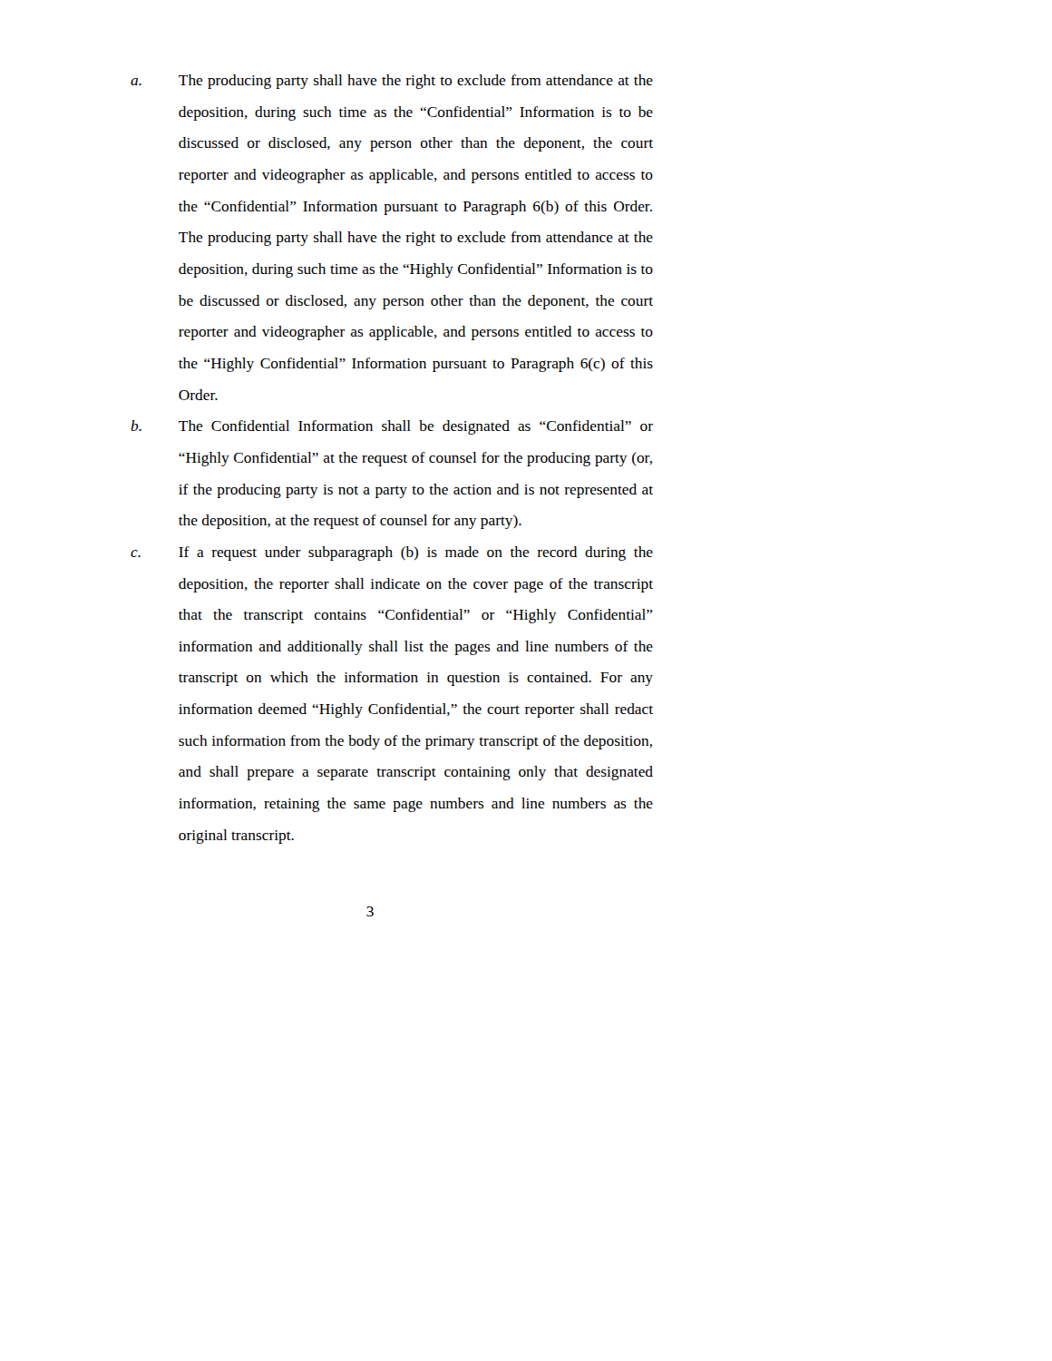a.
The producing party shall have the right to exclude from attendance at the deposition, during such time as the “Confidential” Information is to be discussed or disclosed, any person other than the deponent, the court reporter and videographer as applicable, and persons entitled to access to the “Confidential” Information pursuant to Paragraph 6(b) of this Order. The producing party shall have the right to exclude from attendance at the deposition, during such time as the “Highly Confidential” Information is to be discussed or disclosed, any person other than the deponent, the court reporter and videographer as applicable, and persons entitled to access to the “Highly Confidential” Information pursuant to Paragraph 6(c) of this Order.
b.
The Confidential Information shall be designated as “Confidential” or “Highly Confidential” at the request of counsel for the producing party (or, if the producing party is not a party to the action and is not represented at the deposition, at the request of counsel for any party).
c.
If a request under subparagraph (b) is made on the record during the deposition, the reporter shall indicate on the cover page of the transcript that the transcript contains “Confidential” or “Highly Confidential” information and additionally shall list the pages and line numbers of the transcript on which the information in question is contained. For any information deemed “Highly Confidential,” the court reporter shall redact such information from the body of the primary transcript of the deposition, and shall prepare a separate transcript containing only that designated information, retaining the same page numbers and line numbers as the original transcript.
3